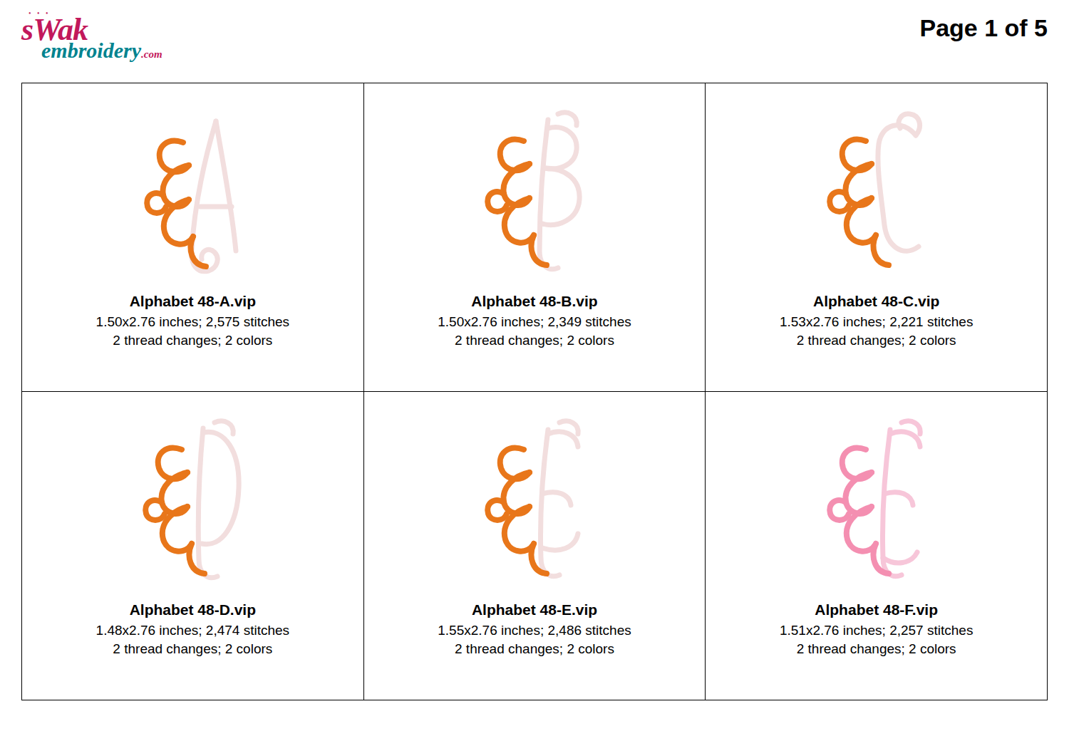• • • sWak embroidery.com
Page 1 of 5
| Alphabet 48-A.vip 1.50x2.76 inches; 2,575 stitches 2 thread changes; 2 colors | Alphabet 48-B.vip 1.50x2.76 inches; 2,349 stitches 2 thread changes; 2 colors | Alphabet 48-C.vip 1.53x2.76 inches; 2,221 stitches 2 thread changes; 2 colors |
| Alphabet 48-D.vip 1.48x2.76 inches; 2,474 stitches 2 thread changes; 2 colors | Alphabet 48-E.vip 1.55x2.76 inches; 2,486 stitches 2 thread changes; 2 colors | Alphabet 48-F.vip 1.51x2.76 inches; 2,257 stitches 2 thread changes; 2 colors |